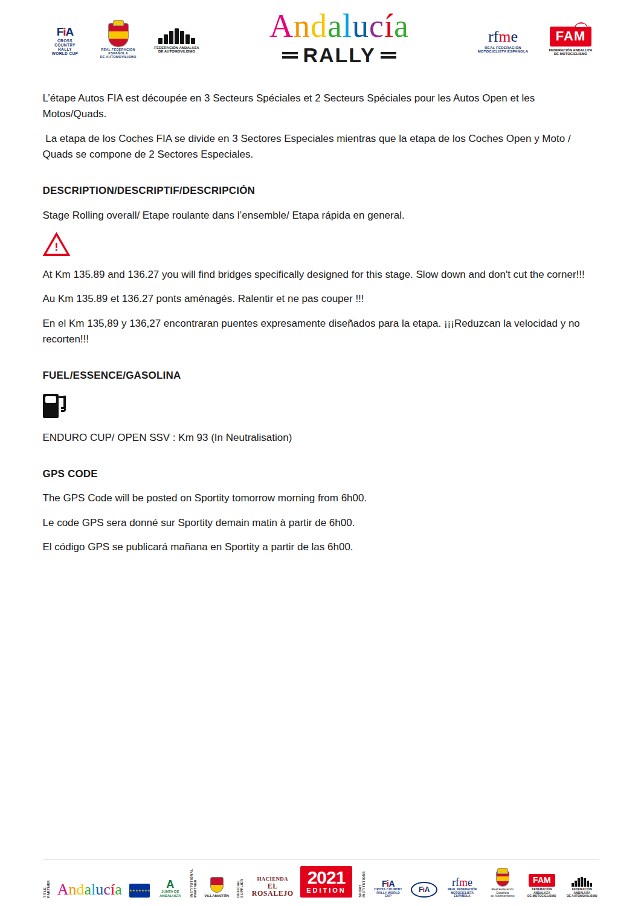Fi A
Cross
Country
Rally
World Cup
Real Federación Española
de Automovilismo
Federación Andaluza
de Automovilismo
Andalucía
RALLY
rfme
Real Federación
Motociclista Española
FAM
Federación Andaluza
de Motociclismo
L’étape Autos FIA est découpée en 3 Secteurs Spéciales et 2 Secteurs Spéciales pour les Autos Open et les Motos/Quads.
La etapa de los Coches FIA se divide en 3 Sectores Especiales mientras que la etapa de los Coches Open y Moto / Quads se compone de 2 Sectores Especiales.
DESCRIPTION/DESCRIPTIF/DESCRIPCIÓN
Stage Rolling overall/ Etape roulante dans l’ensemble/ Etapa rápida en general.
!
At Km 135.89 and 136.27 you will find bridges specifically designed for this stage. Slow down and don't cut the corner!!!
Au Km 135.89 et 136.27 ponts aménagés. Ralentir et ne pas couper !!!
En el Km 135,89 y 136,27 encontraran puentes expresamente diseñados para la etapa. ¡¡¡Reduzcan la velocidad y no recorten!!!
FUEL/ESSENCE/GASOLINA
ENDURO CUP/ OPEN SSV : Km 93 (In Neutralisation)
GPS CODE
The GPS Code will be posted on Sportity tomorrow morning from 6h00.
Le code GPS sera donné sur Sportity demain matin à partir de 6h00.
El código GPS se publicará mañana en Sportity a partir de las 6h00.
Title
Partner
Andalucía
A Junta de Andalucía
Institutional
Partner
Villamartín
Official
Supplier
Hacienda El Rosalejo
2021 EDITION
Sport
Institutions
Fi A
Cross Country
Rally World Cup
Fi A
rfme
Real Federación
Motociclista Española
Real Federación Española
de Automovilismo
FAM
Federación Andaluza
de Motociclismo
Federación Andaluza
de Automovilismo